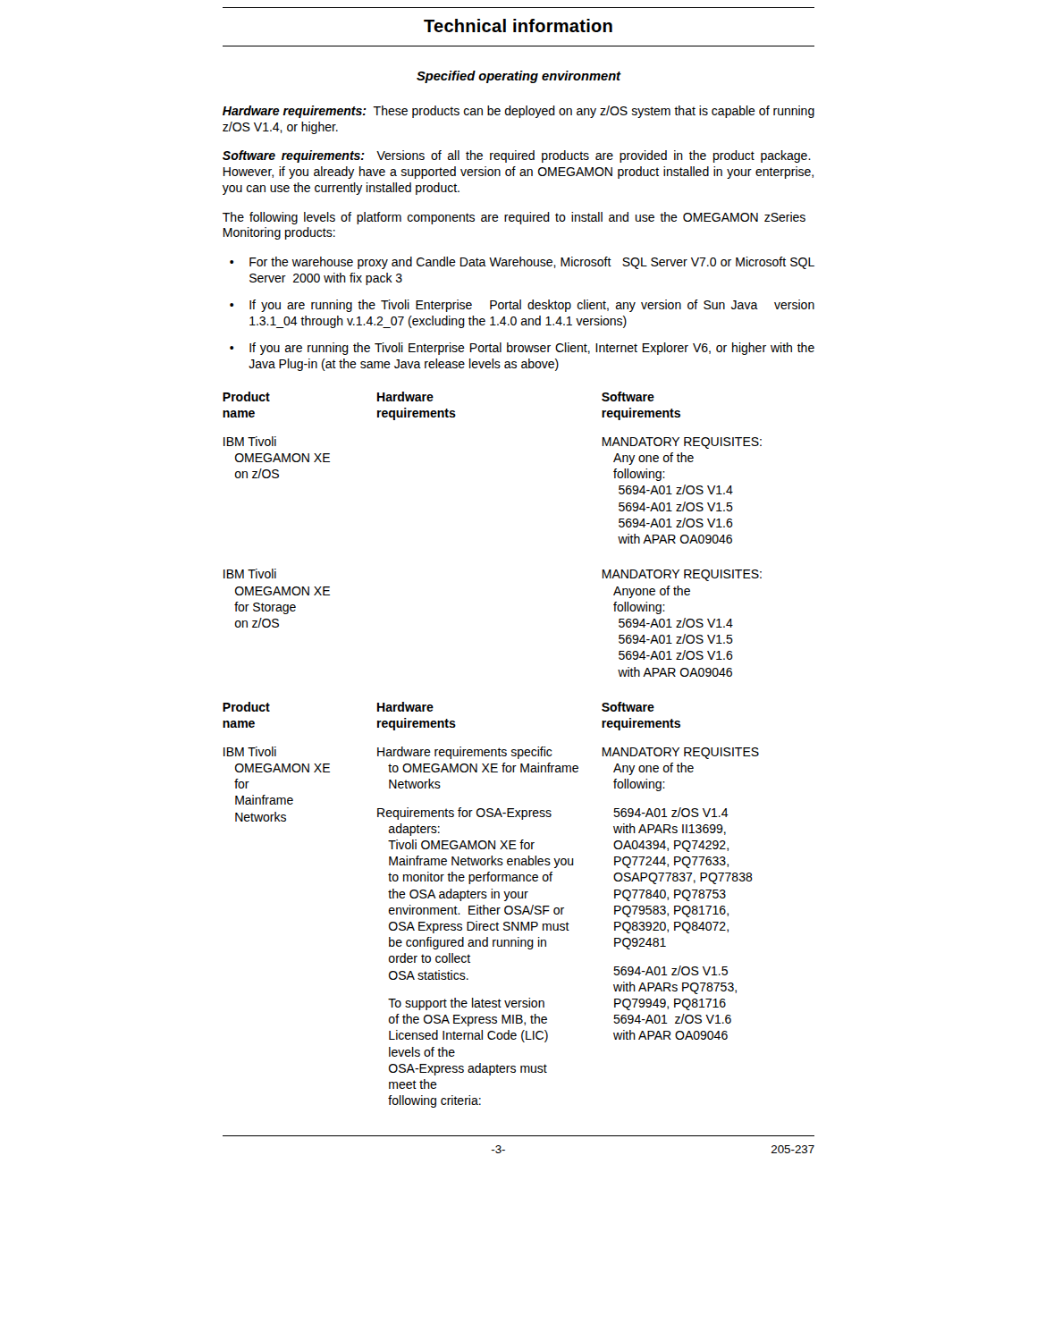Technical information
Specified operating environment
Hardware requirements: These products can be deployed on any z/OS system that is capable of running z/OS V1.4, or higher.
Software requirements: Versions of all the required products are provided in the product package. However, if you already have a supported version of an OMEGAMON product installed in your enterprise, you can use the currently installed product.
The following levels of platform components are required to install and use the OMEGAMON zSeries Monitoring products:
For the warehouse proxy and Candle Data Warehouse, Microsoft SQL Server V7.0 or Microsoft SQL Server 2000 with fix pack 3
If you are running the Tivoli Enterprise Portal desktop client, any version of Sun Java version 1.3.1_04 through v.1.4.2_07 (excluding the 1.4.0 and 1.4.1 versions)
If you are running the Tivoli Enterprise Portal browser Client, Internet Explorer V6, or higher with the Java Plug-in (at the same Java release levels as above)
| Product name | Hardware requirements | Software requirements |
| IBM Tivoli OMEGAMON XE on z/OS | | MANDATORY REQUISITES: Any one of the following: 5694-A01 z/OS V1.4 5694-A01 z/OS V1.5 5694-A01 z/OS V1.6 with APAR OA09046 |
| IBM Tivoli OMEGAMON XE for Storage on z/OS | | MANDATORY REQUISITES: Anyone of the following: 5694-A01 z/OS V1.4 5694-A01 z/OS V1.5 5694-A01 z/OS V1.6 with APAR OA09046 |
| Product name | Hardware requirements | Software requirements |
| IBM Tivoli OMEGAMON XE for Mainframe Networks | Hardware requirements specific to OMEGAMON XE for Mainframe Networks Requirements for OSA-Express adapters: Tivoli OMEGAMON XE for Mainframe Networks enables you to monitor the performance of the OSA adapters in your environment. Either OSA/SF or OSA Express Direct SNMP must be configured and running in order to collect OSA statistics. To support the latest version of the OSA Express MIB, the Licensed Internal Code (LIC) levels of the OSA-Express adapters must meet the following criteria: | MANDATORY REQUISITES Any one of the following: 5694-A01 z/OS V1.4 with APARs II13699, OA04394, PQ74292, PQ77244, PQ77633, OSAPQ77837, PQ77838 PQ77840, PQ78753 PQ79583, PQ81716, PQ83920, PQ84072, PQ92481 5694-A01 z/OS V1.5 with APARs PQ78753, PQ79949, PQ81716 5694-A01 z/OS V1.6 with APAR OA09046 |
-3-
205-237